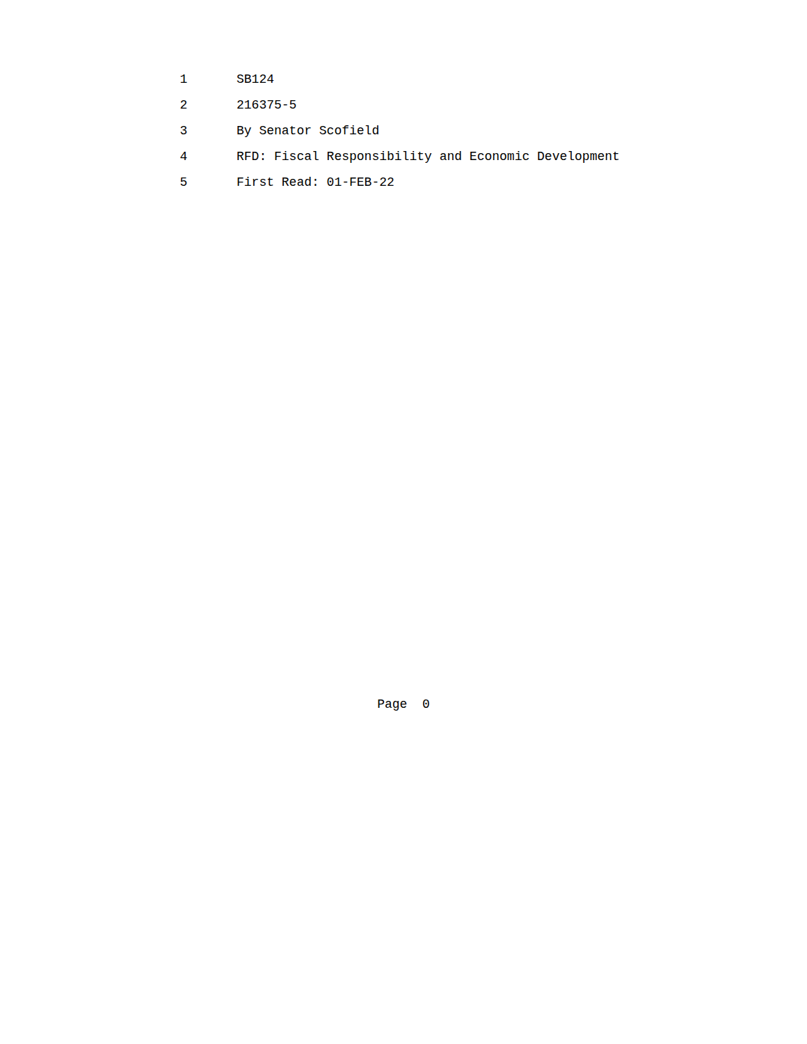| 1 | SB124 |
| 2 | 216375-5 |
| 3 | By Senator Scofield |
| 4 | RFD: Fiscal Responsibility and Economic Development |
| 5 | First Read: 01-FEB-22 |
Page 0